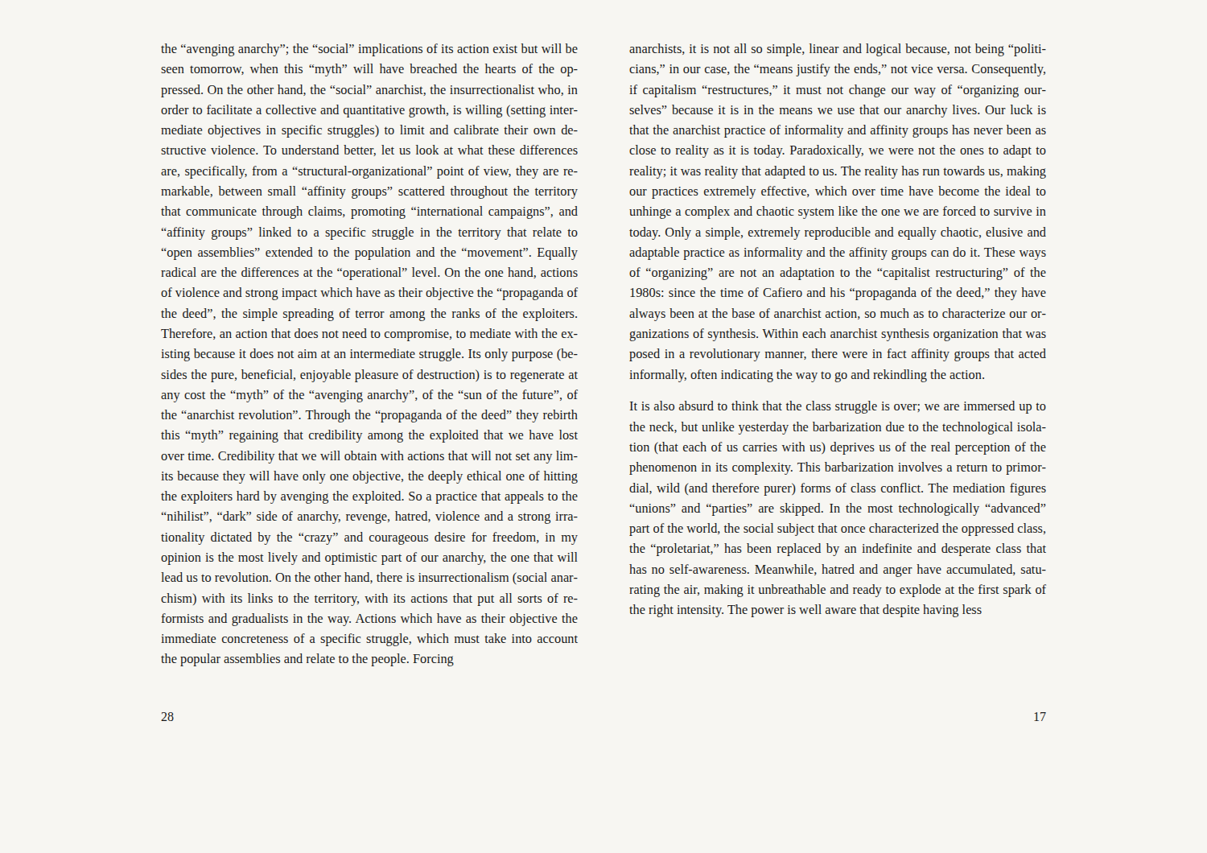the “avenging anarchy”; the “social” implications of its action exist but will be seen tomorrow, when this “myth” will have breached the hearts of the oppressed. On the other hand, the “social” anarchist, the insurrectionalist who, in order to facilitate a collective and quantitative growth, is willing (setting intermediate objectives in specific struggles) to limit and calibrate their own destructive violence. To understand better, let us look at what these differences are, specifically, from a “structural-organizational” point of view, they are remarkable, between small “affinity groups” scattered throughout the territory that communicate through claims, promoting “international campaigns”, and “affinity groups” linked to a specific struggle in the territory that relate to “open assemblies” extended to the population and the “movement”. Equally radical are the differences at the “operational” level. On the one hand, actions of violence and strong impact which have as their objective the “propaganda of the deed”, the simple spreading of terror among the ranks of the exploiters. Therefore, an action that does not need to compromise, to mediate with the existing because it does not aim at an intermediate struggle. Its only purpose (besides the pure, beneficial, enjoyable pleasure of destruction) is to regenerate at any cost the “myth” of the “avenging anarchy”, of the “sun of the future”, of the “anarchist revolution”. Through the “propaganda of the deed” they rebirth this “myth” regaining that credibility among the exploited that we have lost over time. Credibility that we will obtain with actions that will not set any limits because they will have only one objective, the deeply ethical one of hitting the exploiters hard by avenging the exploited. So a practice that appeals to the “nihilist”, “dark” side of anarchy, revenge, hatred, violence and a strong irrationality dictated by the “crazy” and courageous desire for freedom, in my opinion is the most lively and optimistic part of our anarchy, the one that will lead us to revolution. On the other hand, there is insurrectionalism (social anarchism) with its links to the territory, with its actions that put all sorts of reformists and gradualists in the way. Actions which have as their objective the immediate concreteness of a specific struggle, which must take into account the popular assemblies and relate to the people. Forcing
28
anarchists, it is not all so simple, linear and logical because, not being “politicians,” in our case, the “means justify the ends,” not vice versa. Consequently, if capitalism “restructures,” it must not change our way of “organizing ourselves” because it is in the means we use that our anarchy lives. Our luck is that the anarchist practice of informality and affinity groups has never been as close to reality as it is today. Paradoxically, we were not the ones to adapt to reality; it was reality that adapted to us. The reality has run towards us, making our practices extremely effective, which over time have become the ideal to unhinge a complex and chaotic system like the one we are forced to survive in today. Only a simple, extremely reproducible and equally chaotic, elusive and adaptable practice as informality and the affinity groups can do it. These ways of “organizing” are not an adaptation to the “capitalist restructuring” of the 1980s: since the time of Cafiero and his “propaganda of the deed,” they have always been at the base of anarchist action, so much as to characterize our organizations of synthesis. Within each anarchist synthesis organization that was posed in a revolutionary manner, there were in fact affinity groups that acted informally, often indicating the way to go and rekindling the action.
It is also absurd to think that the class struggle is over; we are immersed up to the neck, but unlike yesterday the barbarization due to the technological isolation (that each of us carries with us) deprives us of the real perception of the phenomenon in its complexity. This barbarization involves a return to primordial, wild (and therefore purer) forms of class conflict. The mediation figures “unions” and “parties” are skipped. In the most technologically “advanced” part of the world, the social subject that once characterized the oppressed class, the “proletariat,” has been replaced by an indefinite and desperate class that has no self-awareness. Meanwhile, hatred and anger have accumulated, saturating the air, making it unbreathable and ready to explode at the first spark of the right intensity. The power is well aware that despite having less
17